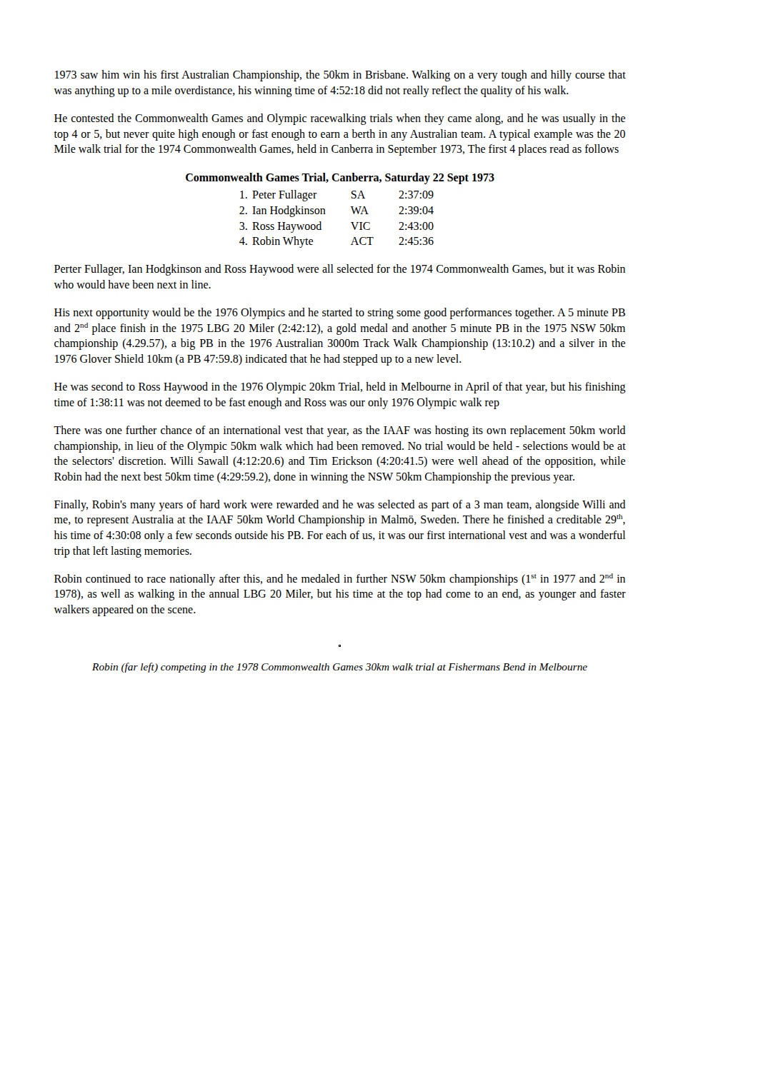1973 saw him win his first Australian Championship, the 50km in Brisbane. Walking on a very tough and hilly course that was anything up to a mile overdistance, his winning time of 4:52:18 did not really reflect the quality of his walk.
He contested the Commonwealth Games and Olympic racewalking trials when they came along, and he was usually in the top 4 or 5, but never quite high enough or fast enough to earn a berth in any Australian team. A typical example was the 20 Mile walk trial for the 1974 Commonwealth Games, held in Canberra in September 1973, The first 4 places read as follows
Commonwealth Games Trial, Canberra, Saturday 22 Sept 1973
| 1. | Peter Fullager | SA | 2:37:09 |
| 2. | Ian Hodgkinson | WA | 2:39:04 |
| 3. | Ross Haywood | VIC | 2:43:00 |
| 4. | Robin Whyte | ACT | 2:45:36 |
Perter Fullager, Ian Hodgkinson and Ross Haywood were all selected for the 1974 Commonwealth Games, but it was Robin who would have been next in line.
His next opportunity would be the 1976 Olympics and he started to string some good performances together. A 5 minute PB and 2nd place finish in the 1975 LBG 20 Miler (2:42:12), a gold medal and another 5 minute PB in the 1975 NSW 50km championship (4.29.57), a big PB in the 1976 Australian 3000m Track Walk Championship (13:10.2) and a silver in the 1976 Glover Shield 10km (a PB 47:59.8) indicated that he had stepped up to a new level.
He was second to Ross Haywood in the 1976 Olympic 20km Trial, held in Melbourne in April of that year, but his finishing time of 1:38:11 was not deemed to be fast enough and Ross was our only 1976 Olympic walk rep
There was one further chance of an international vest that year, as the IAAF was hosting its own replacement 50km world championship, in lieu of the Olympic 50km walk which had been removed. No trial would be held - selections would be at the selectors' discretion. Willi Sawall (4:12:20.6) and Tim Erickson (4:20:41.5) were well ahead of the opposition, while Robin had the next best 50km time (4:29:59.2), done in winning the NSW 50km Championship the previous year.
Finally, Robin's many years of hard work were rewarded and he was selected as part of a 3 man team, alongside Willi and me, to represent Australia at the IAAF 50km World Championship in Malmö, Sweden. There he finished a creditable 29th, his time of 4:30:08 only a few seconds outside his PB. For each of us, it was our first international vest and was a wonderful trip that left lasting memories.
Robin continued to race nationally after this, and he medaled in further NSW 50km championships (1st in 1977 and 2nd in 1978), as well as walking in the annual LBG 20 Miler, but his time at the top had come to an end, as younger and faster walkers appeared on the scene.
Robin (far left) competing in the 1978 Commonwealth Games 30km walk trial at Fishermans Bend in Melbourne